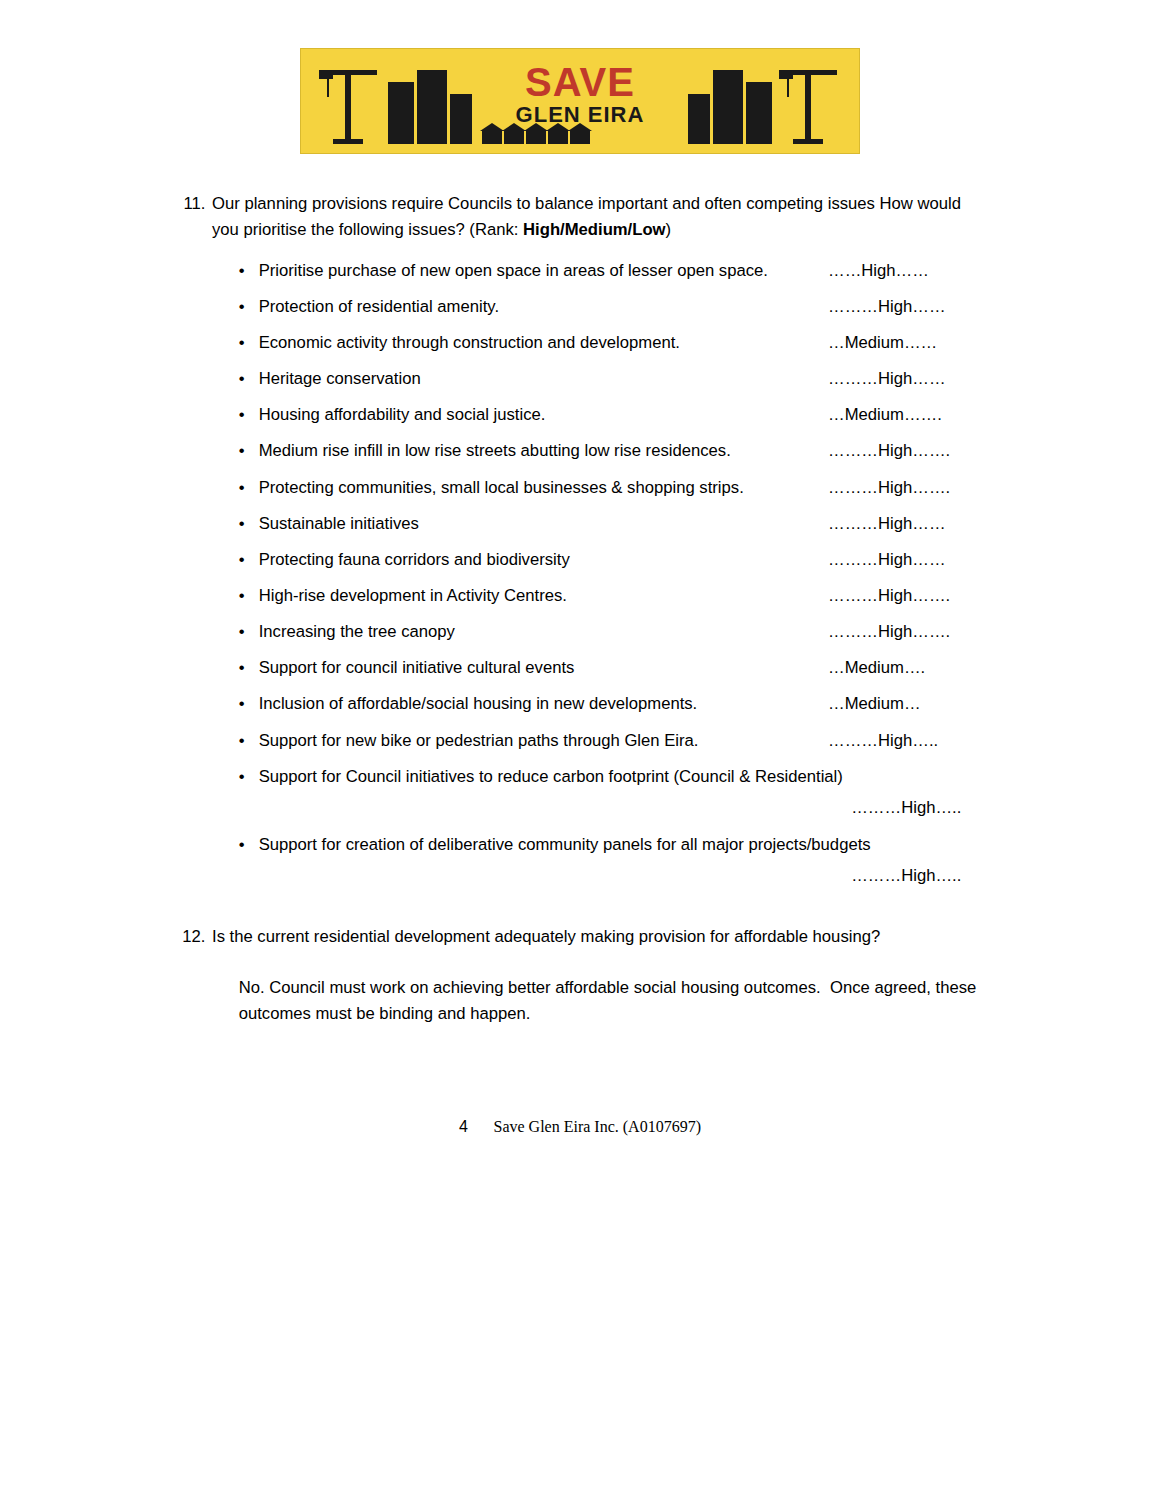SAVE GLEN EIRA
11. Our planning provisions require Councils to balance important and often competing issues How would you prioritise the following issues? (Rank: High/Medium/Low)
Prioritise purchase of new open space in areas of lesser open space. ……High……
Protection of residential amenity. ………High……
Economic activity through construction and development. …Medium……
Heritage conservation ………High……
Housing affordability and social justice. …Medium…….
Medium rise infill in low rise streets abutting low rise residences. ………High…….
Protecting communities, small local businesses & shopping strips. ………High…….
Sustainable initiatives ………High……
Protecting fauna corridors and biodiversity ………High……
High-rise development in Activity Centres. ………High…….
Increasing the tree canopy ………High…….
Support for council initiative cultural events …Medium….
Inclusion of affordable/social housing in new developments. …Medium…
Support for new bike or pedestrian paths through Glen Eira. ………High…..
Support for Council initiatives to reduce carbon footprint (Council & Residential)
………High…..
Support for creation of deliberative community panels for all major projects/budgets
………High…..
12. Is the current residential development adequately making provision for affordable housing?
No. Council must work on achieving better affordable social housing outcomes. Once agreed, these outcomes must be binding and happen.
4 Save Glen Eira Inc. (A0107697)